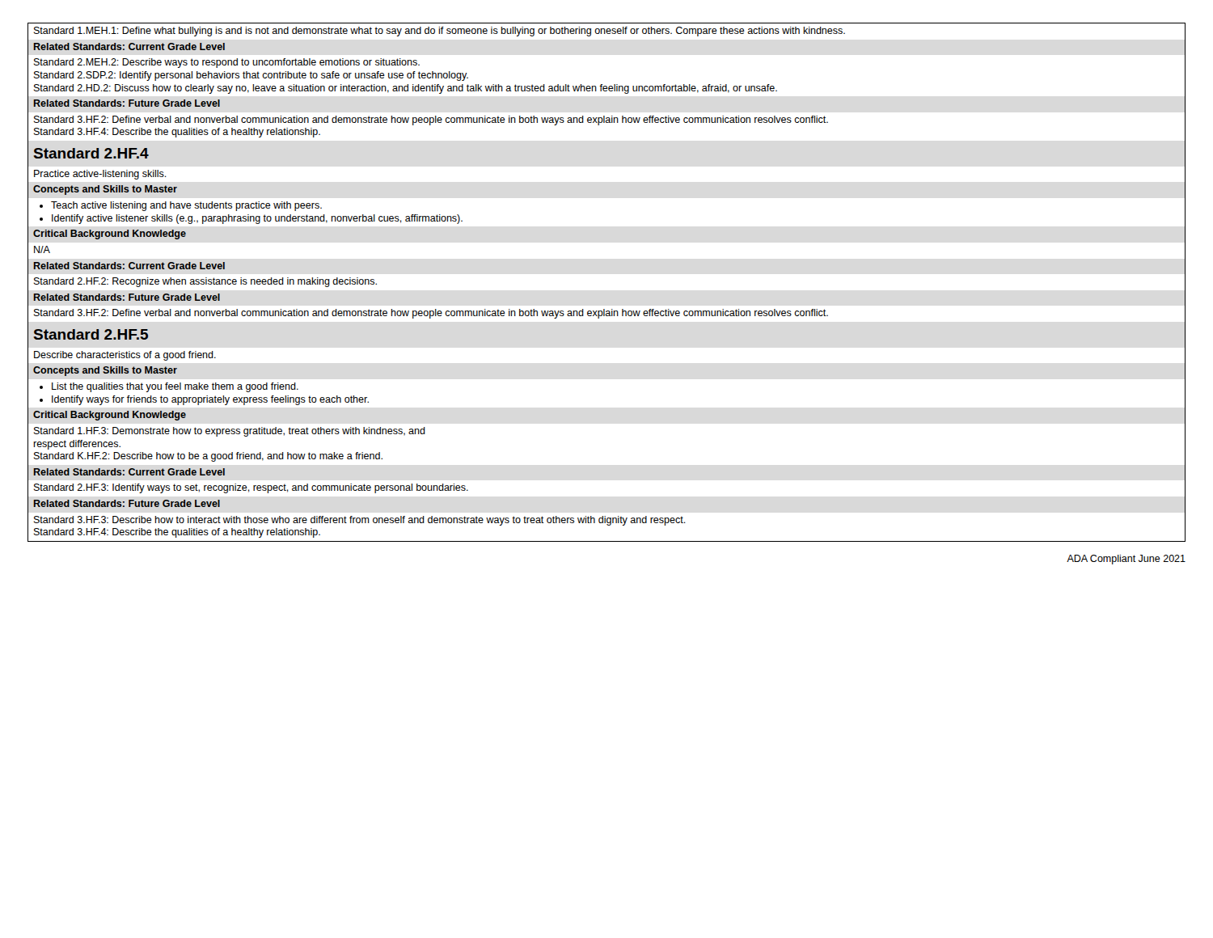| Standard 1.MEH.1: Define what bullying is and is not and demonstrate what to say and do if someone is bullying or bothering oneself or others. Compare these actions with kindness. |
| Related Standards: Current Grade Level |
| Standard 2.MEH.2: Describe ways to respond to uncomfortable emotions or situations. Standard 2.SDP.2: Identify personal behaviors that contribute to safe or unsafe use of technology. Standard 2.HD.2: Discuss how to clearly say no, leave a situation or interaction, and identify and talk with a trusted adult when feeling uncomfortable, afraid, or unsafe. |
| Related Standards: Future Grade Level |
| Standard 3.HF.2: Define verbal and nonverbal communication and demonstrate how people communicate in both ways and explain how effective communication resolves conflict. Standard 3.HF.4: Describe the qualities of a healthy relationship. |
| Standard 2.HF.4 |
| Practice active-listening skills. |
| Concepts and Skills to Master |
| Teach active listening and have students practice with peers. Identify active listener skills (e.g., paraphrasing to understand, nonverbal cues, affirmations). |
| Critical Background Knowledge |
| N/A |
| Related Standards: Current Grade Level |
| Standard 2.HF.2: Recognize when assistance is needed in making decisions. |
| Related Standards: Future Grade Level |
| Standard 3.HF.2: Define verbal and nonverbal communication and demonstrate how people communicate in both ways and explain how effective communication resolves conflict. |
| Standard 2.HF.5 |
| Describe characteristics of a good friend. |
| Concepts and Skills to Master |
| List the qualities that you feel make them a good friend. Identify ways for friends to appropriately express feelings to each other. |
| Critical Background Knowledge |
| Standard 1.HF.3: Demonstrate how to express gratitude, treat others with kindness, and respect differences. Standard K.HF.2: Describe how to be a good friend, and how to make a friend. |
| Related Standards: Current Grade Level |
| Standard 2.HF.3: Identify ways to set, recognize, respect, and communicate personal boundaries. |
| Related Standards: Future Grade Level |
| Standard 3.HF.3: Describe how to interact with those who are different from oneself and demonstrate ways to treat others with dignity and respect. Standard 3.HF.4: Describe the qualities of a healthy relationship. |
ADA Compliant June 2021